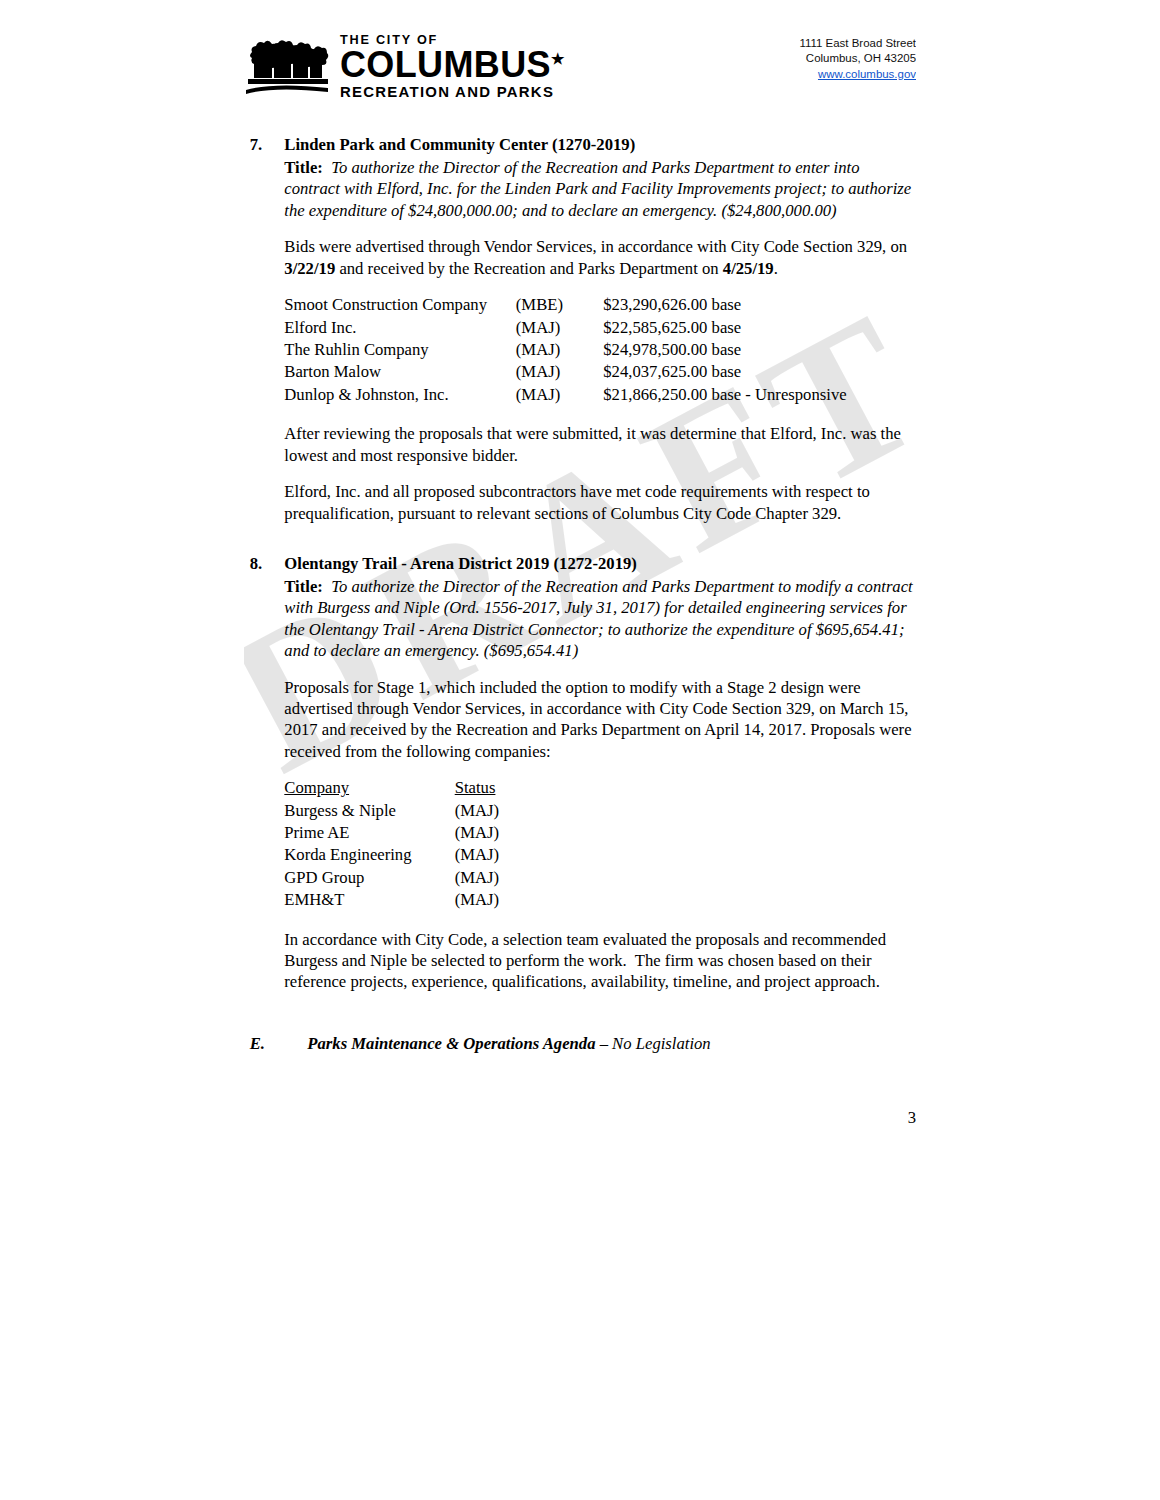DRAFT
THE CITY OF COLUMBUS★ RECREATION AND PARKS
1111 East Broad Street
Columbus, OH 43205
www.columbus.gov
7.
Linden Park and Community Center (1270-2019)
Title: To authorize the Director of the Recreation and Parks Department to enter into contract with Elford, Inc. for the Linden Park and Facility Improvements project; to authorize the expenditure of $24,800,000.00; and to declare an emergency. ($24,800,000.00)
Bids were advertised through Vendor Services, in accordance with City Code Section 329, on 3/22/19 and received by the Recreation and Parks Department on 4/25/19.
| Smoot Construction Company | (MBE) | $23,290,626.00 base |
| Elford Inc. | (MAJ) | $22,585,625.00 base |
| The Ruhlin Company | (MAJ) | $24,978,500.00 base |
| Barton Malow | (MAJ) | $24,037,625.00 base |
| Dunlop & Johnston, Inc. | (MAJ) | $21,866,250.00 base - Unresponsive |
After reviewing the proposals that were submitted, it was determine that Elford, Inc. was the lowest and most responsive bidder.
Elford, Inc. and all proposed subcontractors have met code requirements with respect to prequalification, pursuant to relevant sections of Columbus City Code Chapter 329.
8.
Olentangy Trail - Arena District 2019 (1272-2019)
Title: To authorize the Director of the Recreation and Parks Department to modify a contract with Burgess and Niple (Ord. 1556-2017, July 31, 2017) for detailed engineering services for the Olentangy Trail - Arena District Connector; to authorize the expenditure of $695,654.41; and to declare an emergency. ($695,654.41)
Proposals for Stage 1, which included the option to modify with a Stage 2 design were advertised through Vendor Services, in accordance with City Code Section 329, on March 15, 2017 and received by the Recreation and Parks Department on April 14, 2017. Proposals were received from the following companies:
| Company | Status |
| --- | --- |
| Burgess & Niple | (MAJ) |
| Prime AE | (MAJ) |
| Korda Engineering | (MAJ) |
| GPD Group | (MAJ) |
| EMH&T | (MAJ) |
In accordance with City Code, a selection team evaluated the proposals and recommended Burgess and Niple be selected to perform the work. The firm was chosen based on their reference projects, experience, qualifications, availability, timeline, and project approach.
E.
Parks Maintenance & Operations Agenda – No Legislation
3